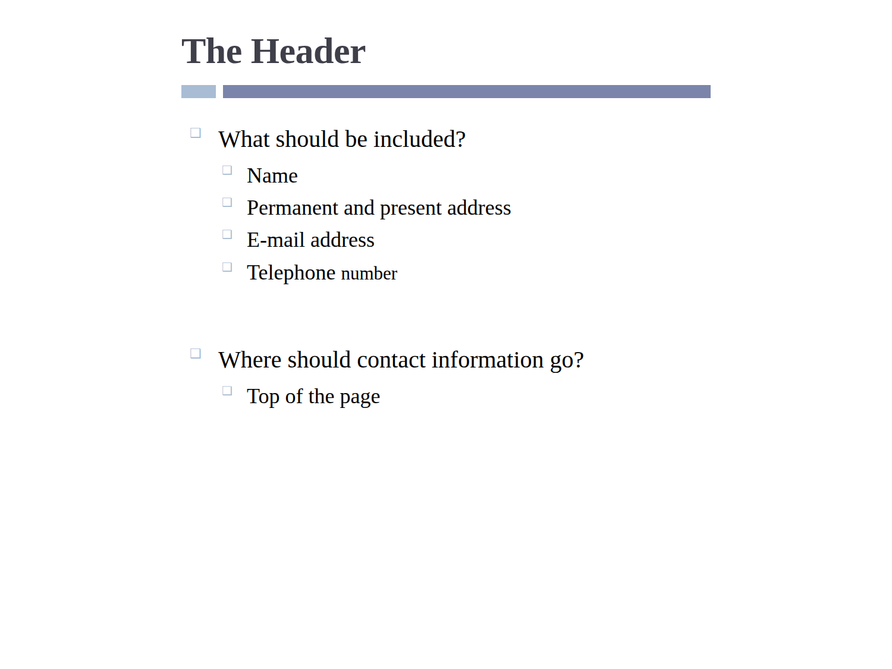The Header
What should be included?
Name
Permanent and present address
E-mail address
Telephone number
Where should contact information go?
Top of the page